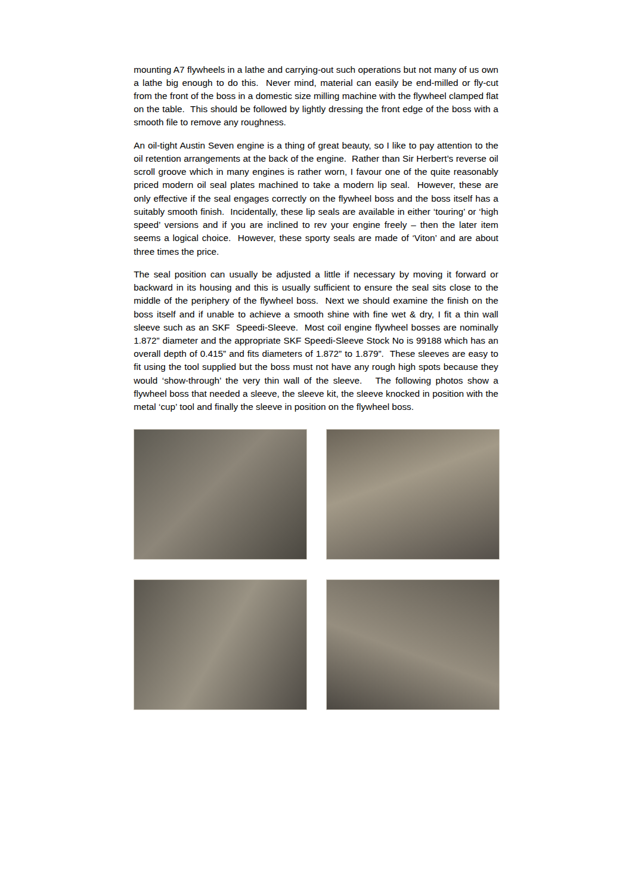mounting A7 flywheels in a lathe and carrying-out such operations but not many of us own a lathe big enough to do this. Never mind, material can easily be end-milled or fly-cut from the front of the boss in a domestic size milling machine with the flywheel clamped flat on the table. This should be followed by lightly dressing the front edge of the boss with a smooth file to remove any roughness.
An oil-tight Austin Seven engine is a thing of great beauty, so I like to pay attention to the oil retention arrangements at the back of the engine. Rather than Sir Herbert’s reverse oil scroll groove which in many engines is rather worn, I favour one of the quite reasonably priced modern oil seal plates machined to take a modern lip seal. However, these are only effective if the seal engages correctly on the flywheel boss and the boss itself has a suitably smooth finish. Incidentally, these lip seals are available in either ‘touring’ or ‘high speed’ versions and if you are inclined to rev your engine freely – then the later item seems a logical choice. However, these sporty seals are made of ‘Viton’ and are about three times the price.
The seal position can usually be adjusted a little if necessary by moving it forward or backward in its housing and this is usually sufficient to ensure the seal sits close to the middle of the periphery of the flywheel boss. Next we should examine the finish on the boss itself and if unable to achieve a smooth shine with fine wet & dry, I fit a thin wall sleeve such as an SKF Speedi-Sleeve. Most coil engine flywheel bosses are nominally 1.872” diameter and the appropriate SKF Speedi-Sleeve Stock No is 99188 which has an overall depth of 0.415” and fits diameters of 1.872” to 1.879”. These sleeves are easy to fit using the tool supplied but the boss must not have any rough high spots because they would ‘show-through’ the very thin wall of the sleeve. The following photos show a flywheel boss that needed a sleeve, the sleeve kit, the sleeve knocked in position with the metal ‘cup’ tool and finally the sleeve in position on the flywheel boss.